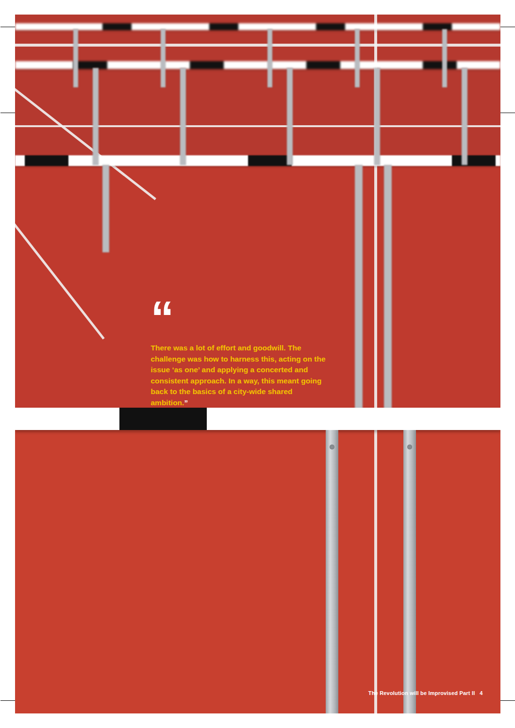“
There was a lot of effort and goodwill. The challenge was how to harness this, acting on the issue ‘as one’ and applying a concerted and consistent approach. In a way, this meant going back to the basics of a city-wide shared ambition.”
The Revolution will be Improvised Part II 4